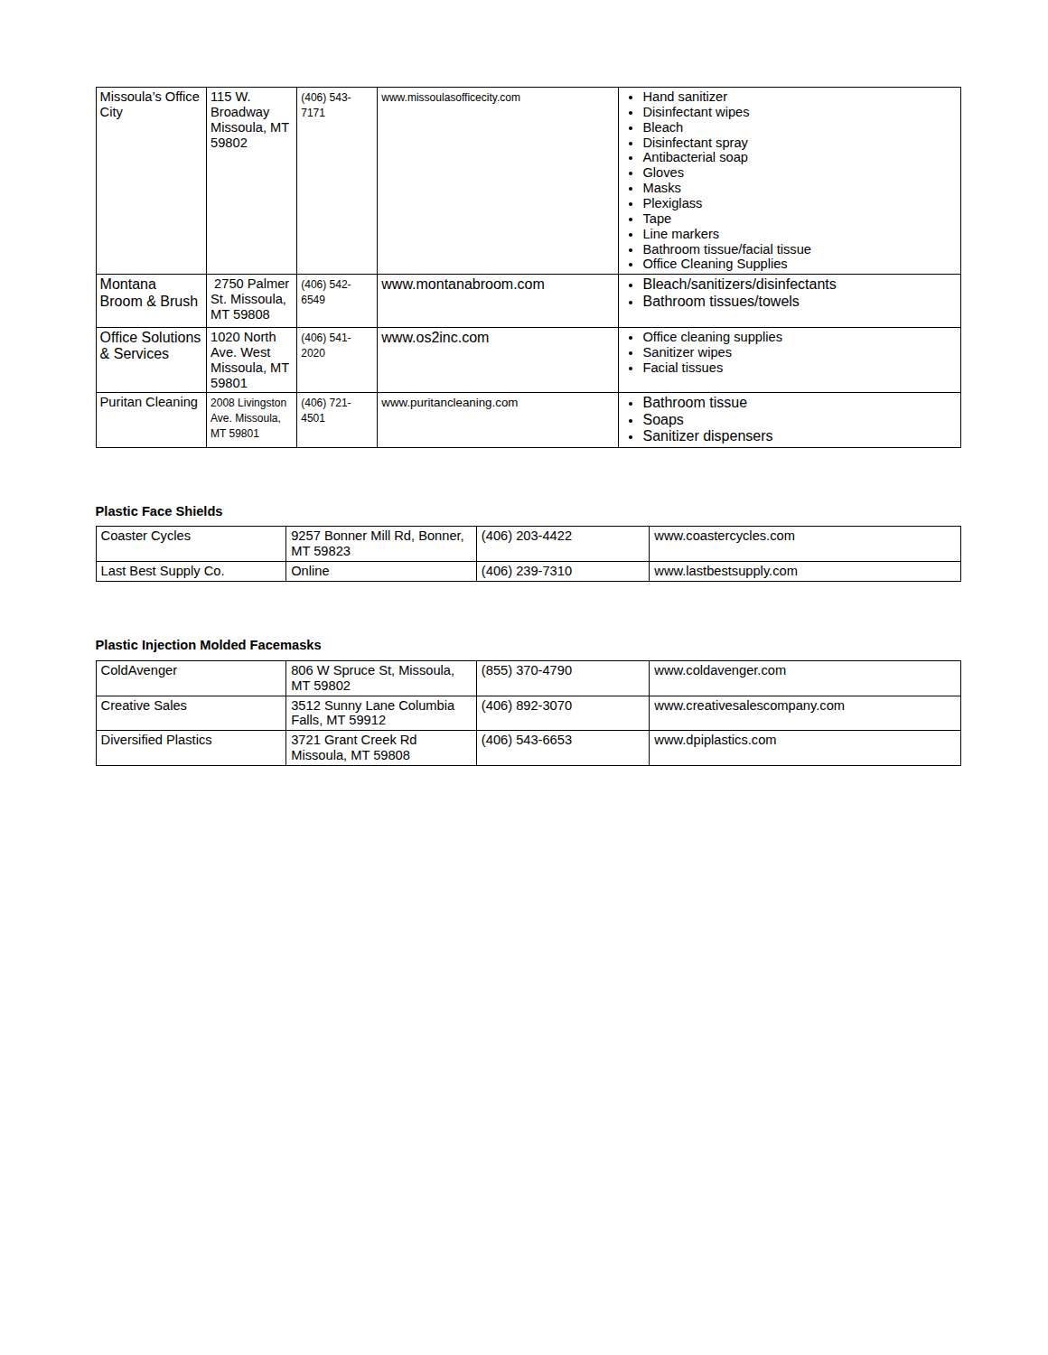| Missoula’s Office City | 115 W. Broadway Missoula, MT 59802 | (406) 543-7171 | www.missoulasofficecity.com | Hand sanitizer Disinfectant wipes Bleach Disinfectant spray Antibacterial soap Gloves Masks Plexiglass Tape Line markers Bathroom tissue/facial tissue Office Cleaning Supplies |
| Montana Broom & Brush | 2750 Palmer St. Missoula, MT 59808 | (406) 542-6549 | www.montanabroom.com | Bleach/sanitizers/disinfectants Bathroom tissues/towels |
| Office Solutions & Services | 1020 North Ave. West Missoula, MT 59801 | (406) 541-2020 | www.os2inc.com | Office cleaning supplies Sanitizer wipes Facial tissues |
| Puritan Cleaning | 2008 Livingston Ave. Missoula, MT 59801 | (406) 721-4501 | www.puritancleaning.com | Bathroom tissue Soaps Sanitizer dispensers |
Plastic Face Shields
| Coaster Cycles | 9257 Bonner Mill Rd, Bonner, MT 59823 | (406) 203-4422 | www.coastercycles.com |
| Last Best Supply Co. | Online | (406) 239-7310 | www.lastbestsupply.com |
Plastic Injection Molded Facemasks
| ColdAvenger | 806 W Spruce St, Missoula, MT 59802 | (855) 370-4790 | www.coldavenger.com |
| Creative Sales | 3512 Sunny Lane Columbia Falls, MT 59912 | (406) 892-3070 | www.creativesalescompany.com |
| Diversified Plastics | 3721 Grant Creek Rd Missoula, MT 59808 | (406) 543-6653 | www.dpiplastics.com |